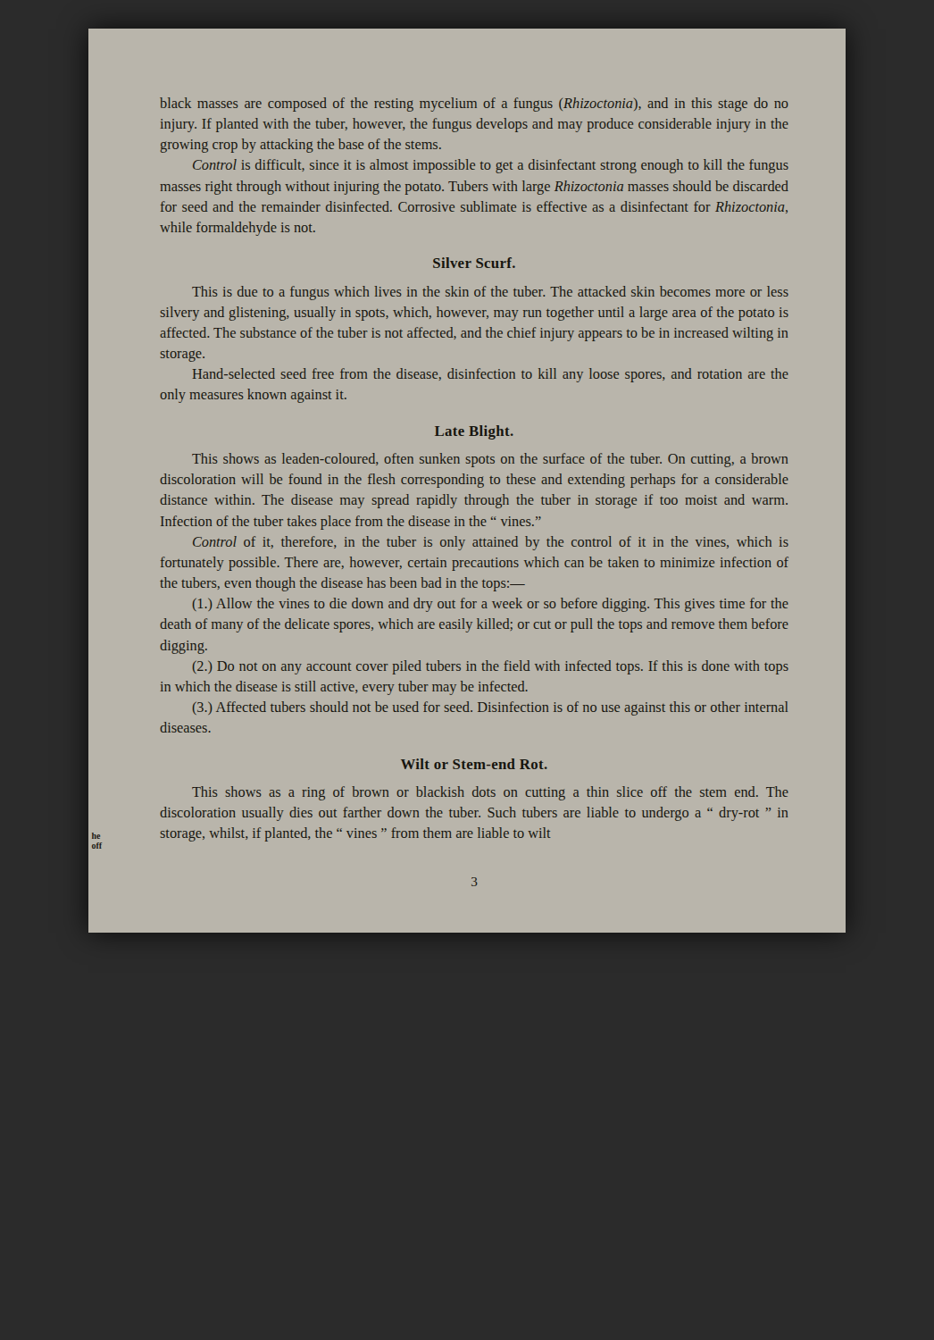black masses are composed of the resting mycelium of a fungus (Rhizoctonia), and in this stage do no injury. If planted with the tuber, however, the fungus develops and may produce considerable injury in the growing crop by attacking the base of the stems.
Control is difficult, since it is almost impossible to get a disinfectant strong enough to kill the fungus masses right through without injuring the potato. Tubers with large Rhizoctonia masses should be discarded for seed and the remainder disinfected. Corrosive sublimate is effective as a disinfectant for Rhizoctonia, while formaldehyde is not.
Silver Scurf.
This is due to a fungus which lives in the skin of the tuber. The attacked skin becomes more or less silvery and glistening, usually in spots, which, however, may run together until a large area of the potato is affected. The substance of the tuber is not affected, and the chief injury appears to be in increased wilting in storage.
Hand-selected seed free from the disease, disinfection to kill any loose spores, and rotation are the only measures known against it.
Late Blight.
This shows as leaden-coloured, often sunken spots on the surface of the tuber. On cutting, a brown discoloration will be found in the flesh corresponding to these and extending perhaps for a considerable distance within. The disease may spread rapidly through the tuber in storage if too moist and warm. Infection of the tuber takes place from the disease in the “ vines.”
Control of it, therefore, in the tuber is only attained by the control of it in the vines, which is fortunately possible. There are, however, certain precautions which can be taken to minimize infection of the tubers, even though the disease has been bad in the tops:—
(1.) Allow the vines to die down and dry out for a week or so before digging. This gives time for the death of many of the delicate spores, which are easily killed; or cut or pull the tops and remove them before digging.
(2.) Do not on any account cover piled tubers in the field with infected tops. If this is done with tops in which the disease is still active, every tuber may be infected.
(3.) Affected tubers should not be used for seed. Disinfection is of no use against this or other internal diseases.
Wilt or Stem-end Rot.
This shows as a ring of brown or blackish dots on cutting a thin slice off the stem end. The discoloration usually dies out farther down the tuber. Such tubers are liable to undergo a “ dry-rot ” in storage, whilst, if planted, the “ vines ” from them are liable to wilt
3
he
off